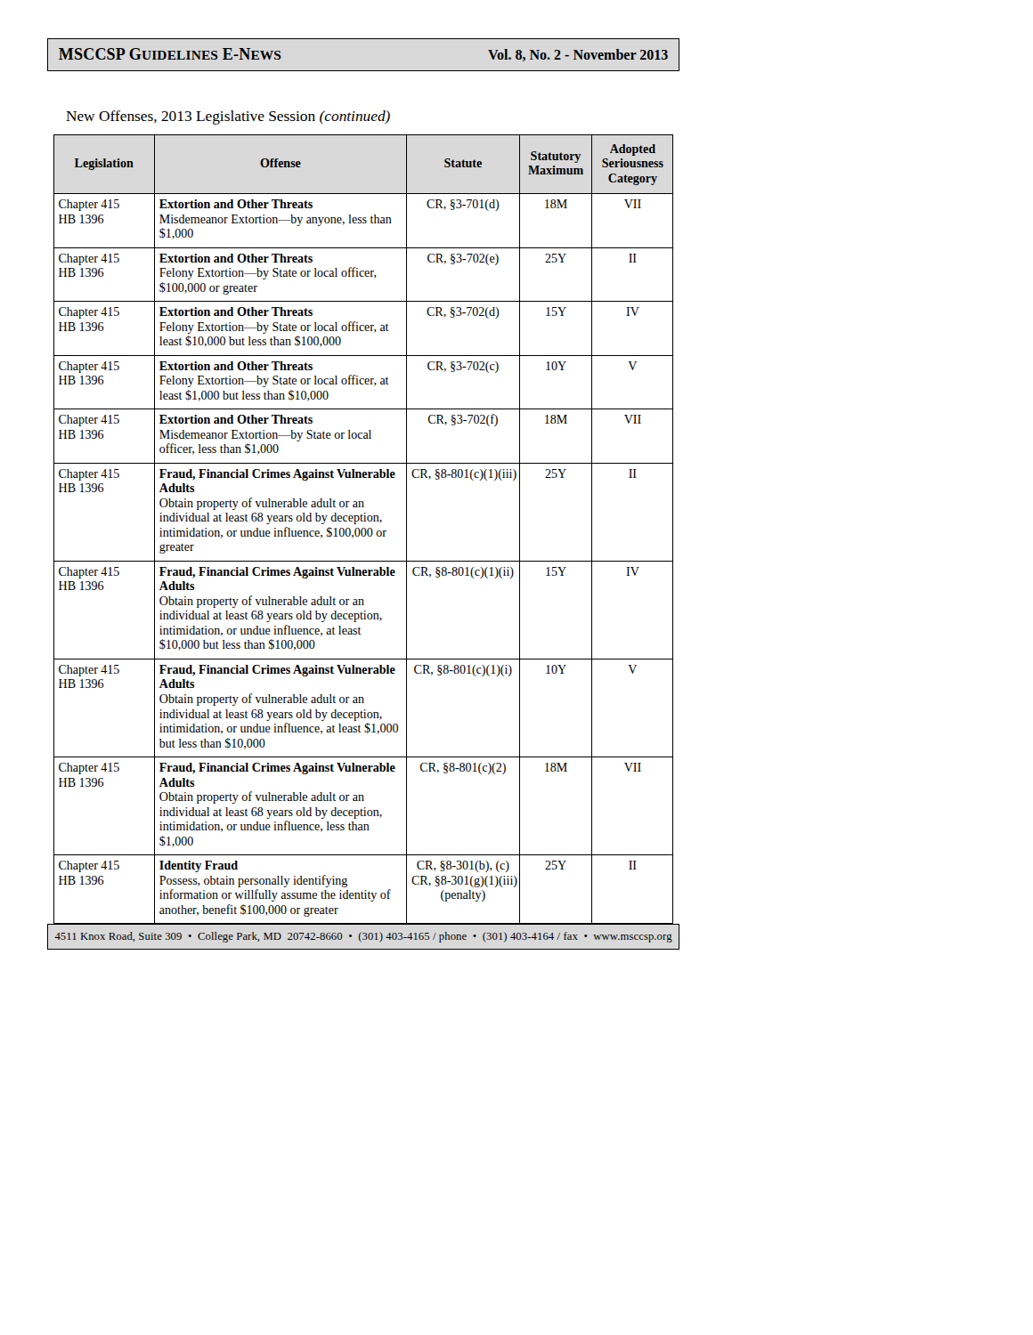MSCCSP GUIDELINES E-NEWS
Vol. 8, No. 2 - November 2013
New Offenses, 2013 Legislative Session (continued)
| Legislation | Offense | Statute | Statutory Maximum | Adopted Seriousness Category |
| --- | --- | --- | --- | --- |
| Chapter 415 HB 1396 | Extortion and Other Threats Misdemeanor Extortion—by anyone, less than $1,000 | CR, §3-701(d) | 18M | VII |
| Chapter 415 HB 1396 | Extortion and Other Threats Felony Extortion—by State or local officer, $100,000 or greater | CR, §3-702(e) | 25Y | II |
| Chapter 415 HB 1396 | Extortion and Other Threats Felony Extortion—by State or local officer, at least $10,000 but less than $100,000 | CR, §3-702(d) | 15Y | IV |
| Chapter 415 HB 1396 | Extortion and Other Threats Felony Extortion—by State or local officer, at least $1,000 but less than $10,000 | CR, §3-702(c) | 10Y | V |
| Chapter 415 HB 1396 | Extortion and Other Threats Misdemeanor Extortion—by State or local officer, less than $1,000 | CR, §3-702(f) | 18M | VII |
| Chapter 415 HB 1396 | Fraud, Financial Crimes Against Vulnerable Adults Obtain property of vulnerable adult or an individual at least 68 years old by deception, intimidation, or undue influence, $100,000 or greater | CR, §8-801(c)(1)(iii) | 25Y | II |
| Chapter 415 HB 1396 | Fraud, Financial Crimes Against Vulnerable Adults Obtain property of vulnerable adult or an individual at least 68 years old by deception, intimidation, or undue influence, at least $10,000 but less than $100,000 | CR, §8-801(c)(1)(ii) | 15Y | IV |
| Chapter 415 HB 1396 | Fraud, Financial Crimes Against Vulnerable Adults Obtain property of vulnerable adult or an individual at least 68 years old by deception, intimidation, or undue influence, at least $1,000 but less than $10,000 | CR, §8-801(c)(1)(i) | 10Y | V |
| Chapter 415 HB 1396 | Fraud, Financial Crimes Against Vulnerable Adults Obtain property of vulnerable adult or an individual at least 68 years old by deception, intimidation, or undue influence, less than $1,000 | CR, §8-801(c)(2) | 18M | VII |
| Chapter 415 HB 1396 | Identity Fraud Possess, obtain personally identifying information or willfully assume the identity of another, benefit $100,000 or greater | CR, §8-301(b), (c) CR, §8-301(g)(1)(iii) (penalty) | 25Y | II |
4511 Knox Road, Suite 309 • College Park, MD 20742-8660 • (301) 403-4165 / phone • (301) 403-4164 / fax • www.msccsp.org